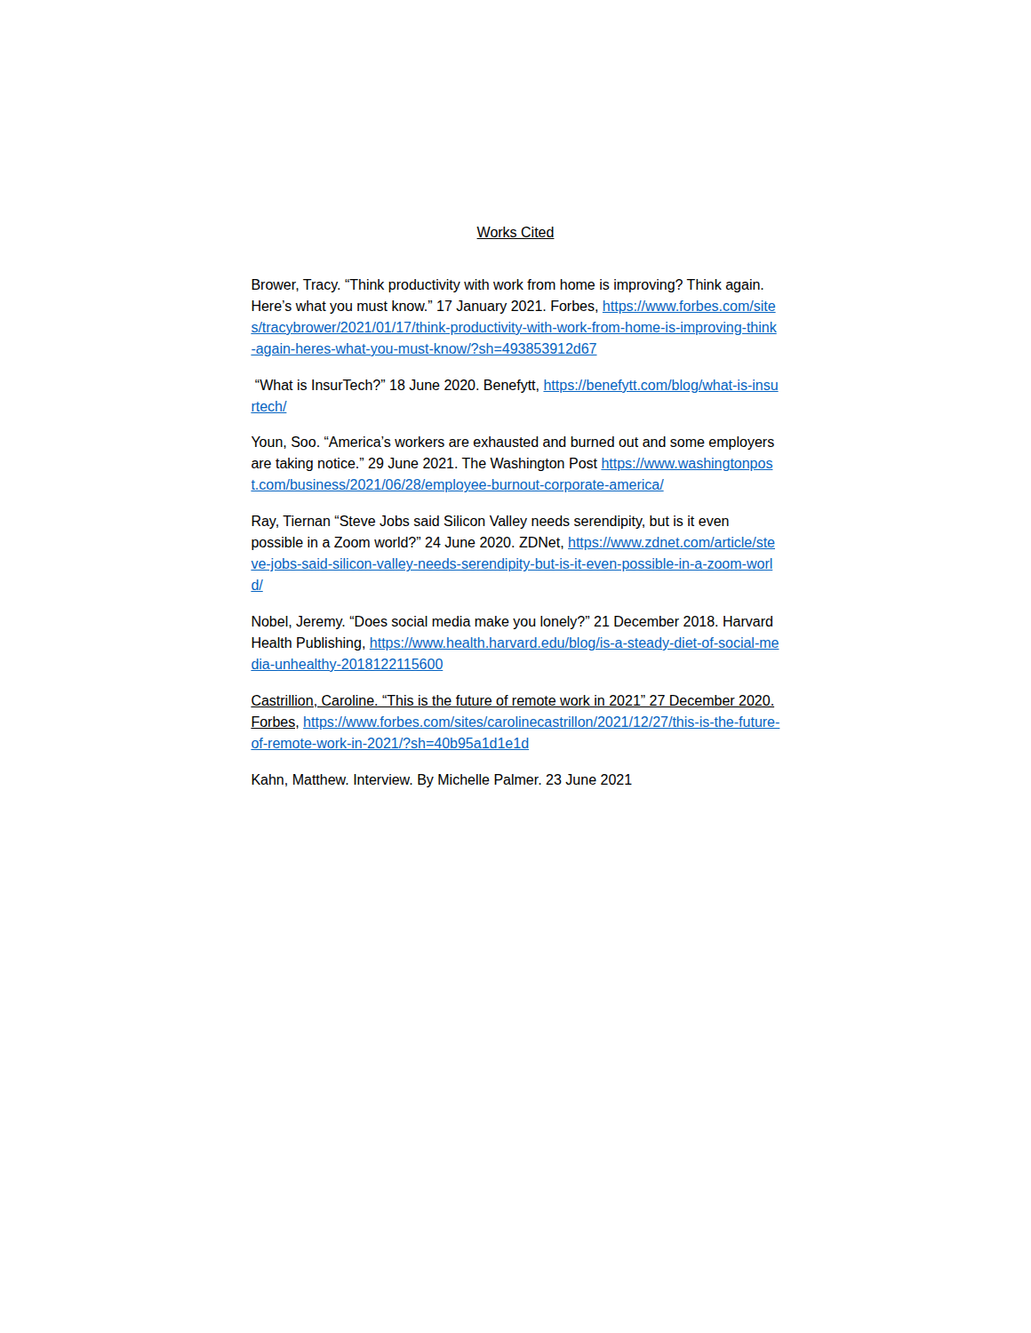Works Cited
Brower, Tracy. “Think productivity with work from home is improving? Think again. Here’s what you must know.” 17 January 2021. Forbes, https://www.forbes.com/sites/tracybrower/2021/01/17/think-productivity-with-work-from-home-is-improving-think-again-heres-what-you-must-know/?sh=493853912d67
“What is InsurTech?” 18 June 2020. Benefytt, https://benefytt.com/blog/what-is-insurtech/
Youn, Soo. “America’s workers are exhausted and burned out and some employers are taking notice.” 29 June 2021. The Washington Post https://www.washingtonpost.com/business/2021/06/28/employee-burnout-corporate-america/
Ray, Tiernan “Steve Jobs said Silicon Valley needs serendipity, but is it even possible in a Zoom world?” 24 June 2020. ZDNet, https://www.zdnet.com/article/steve-jobs-said-silicon-valley-needs-serendipity-but-is-it-even-possible-in-a-zoom-world/
Nobel, Jeremy. “Does social media make you lonely?” 21 December 2018. Harvard Health Publishing, https://www.health.harvard.edu/blog/is-a-steady-diet-of-social-media-unhealthy-2018122115600
Castrillion, Caroline. “This is the future of remote work in 2021” 27 December 2020. Forbes, https://www.forbes.com/sites/carolinecastrillon/2021/12/27/this-is-the-future-of-remote-work-in-2021/?sh=40b95a1d1e1d
Kahn, Matthew. Interview. By Michelle Palmer. 23 June 2021